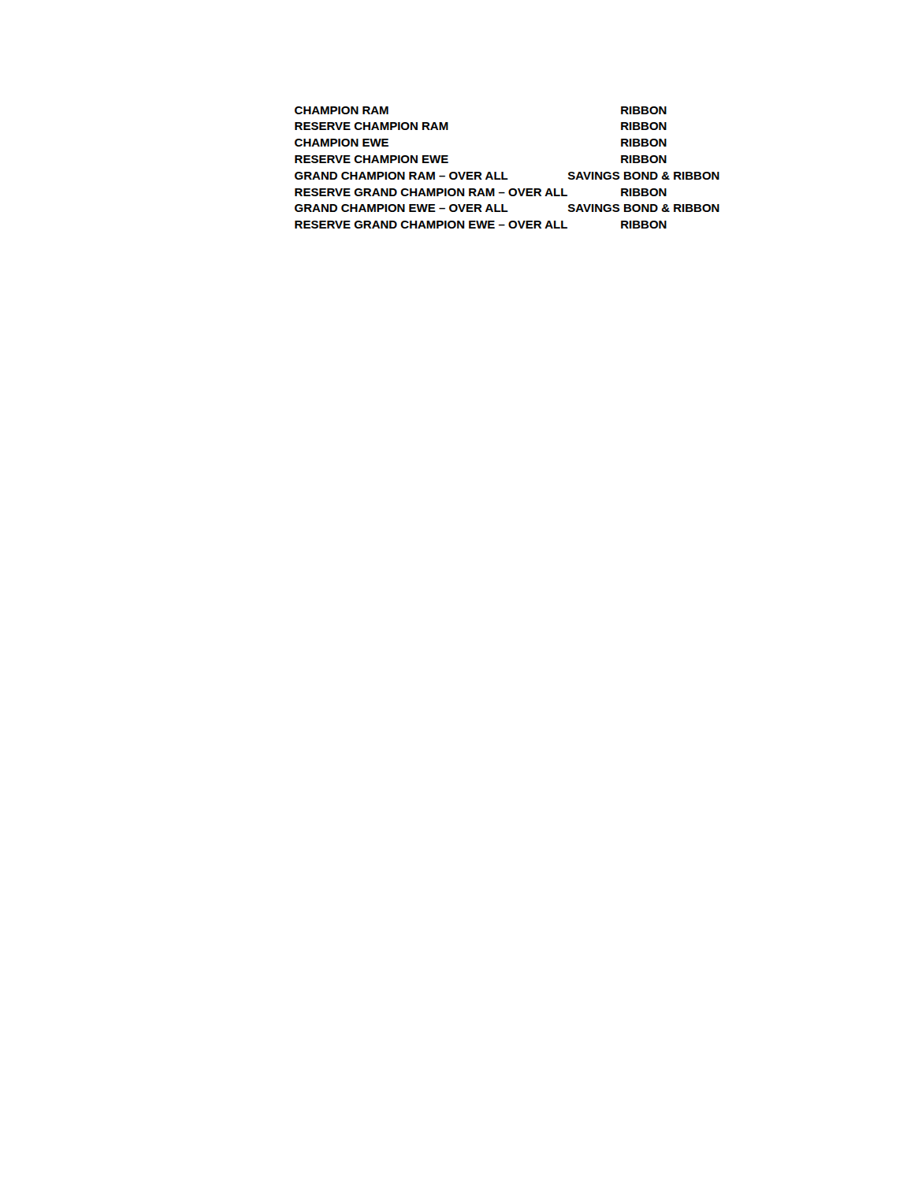| CHAMPION RAM | RIBBON |
| RESERVE CHAMPION RAM | RIBBON |
| CHAMPION EWE | RIBBON |
| RESERVE CHAMPION EWE | RIBBON |
| GRAND CHAMPION RAM – OVER ALL | SAVINGS BOND & RIBBON |
| RESERVE GRAND CHAMPION RAM – OVER ALL | RIBBON |
| GRAND CHAMPION EWE – OVER ALL | SAVINGS BOND & RIBBON |
| RESERVE GRAND CHAMPION EWE – OVER ALL | RIBBON |